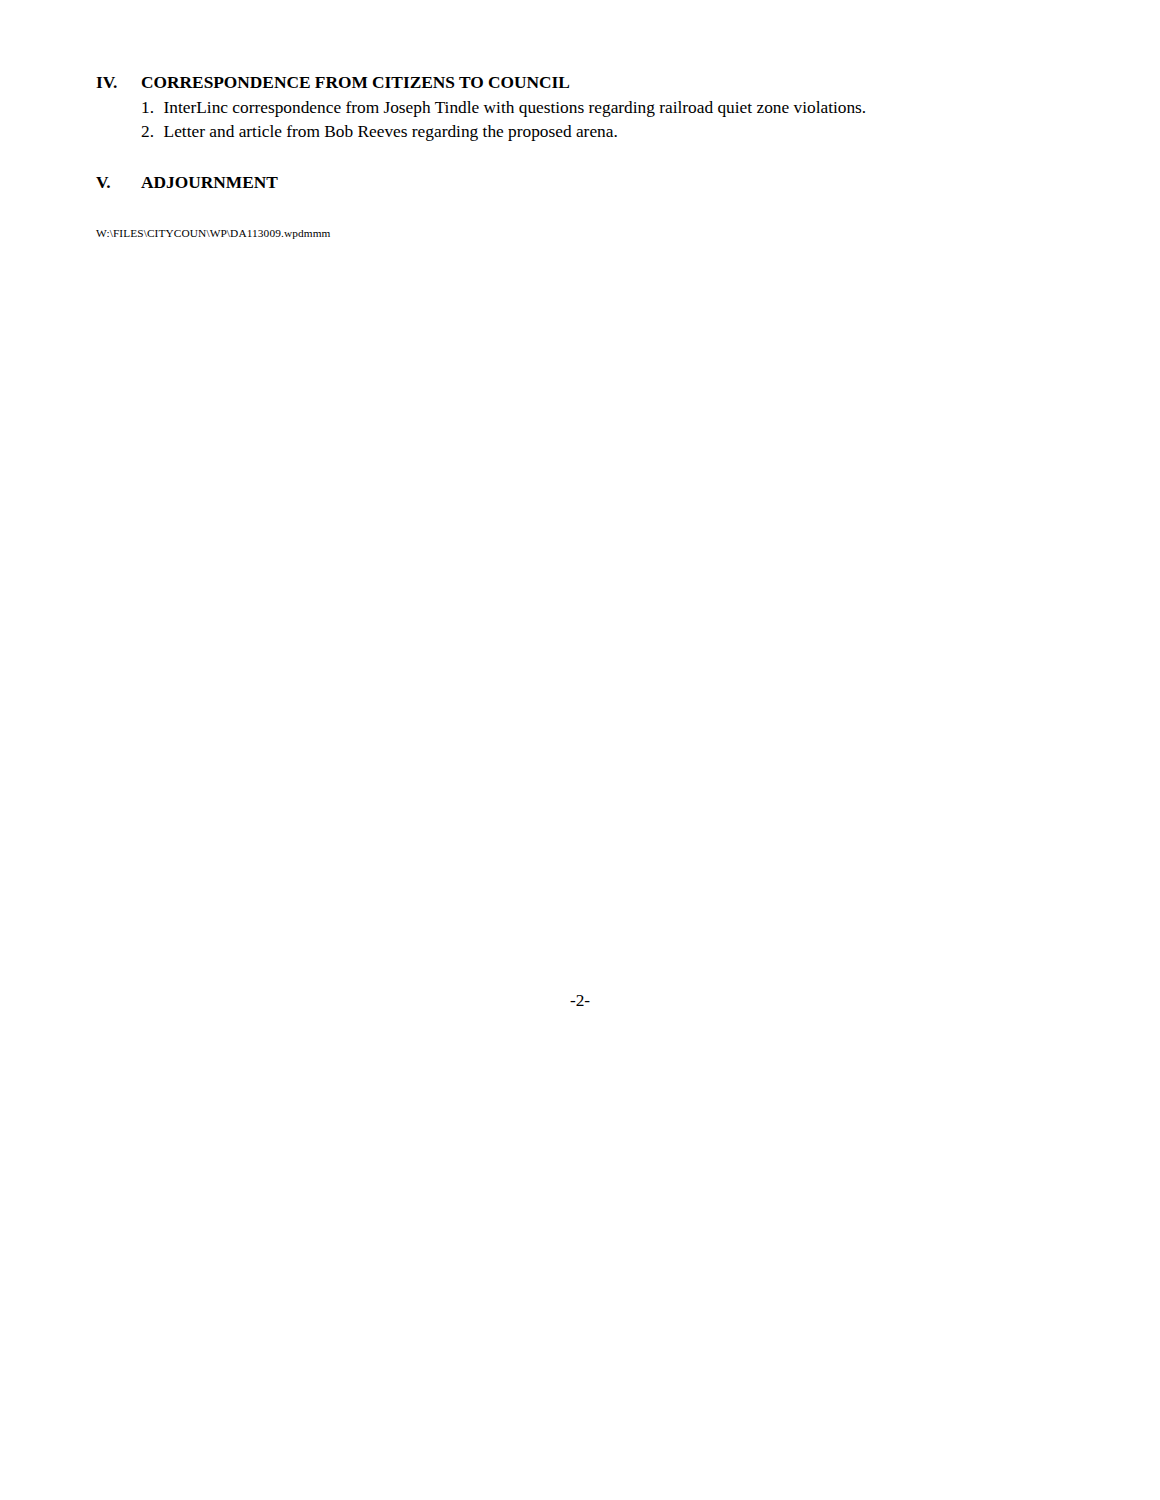IV. CORRESPONDENCE FROM CITIZENS TO COUNCIL
InterLinc correspondence from Joseph Tindle with questions regarding railroad quiet zone violations.
Letter and article from Bob Reeves regarding the proposed arena.
V. ADJOURNMENT
W:\FILES\CITYCOUN\WP\DA113009.wpdmmm
-2-